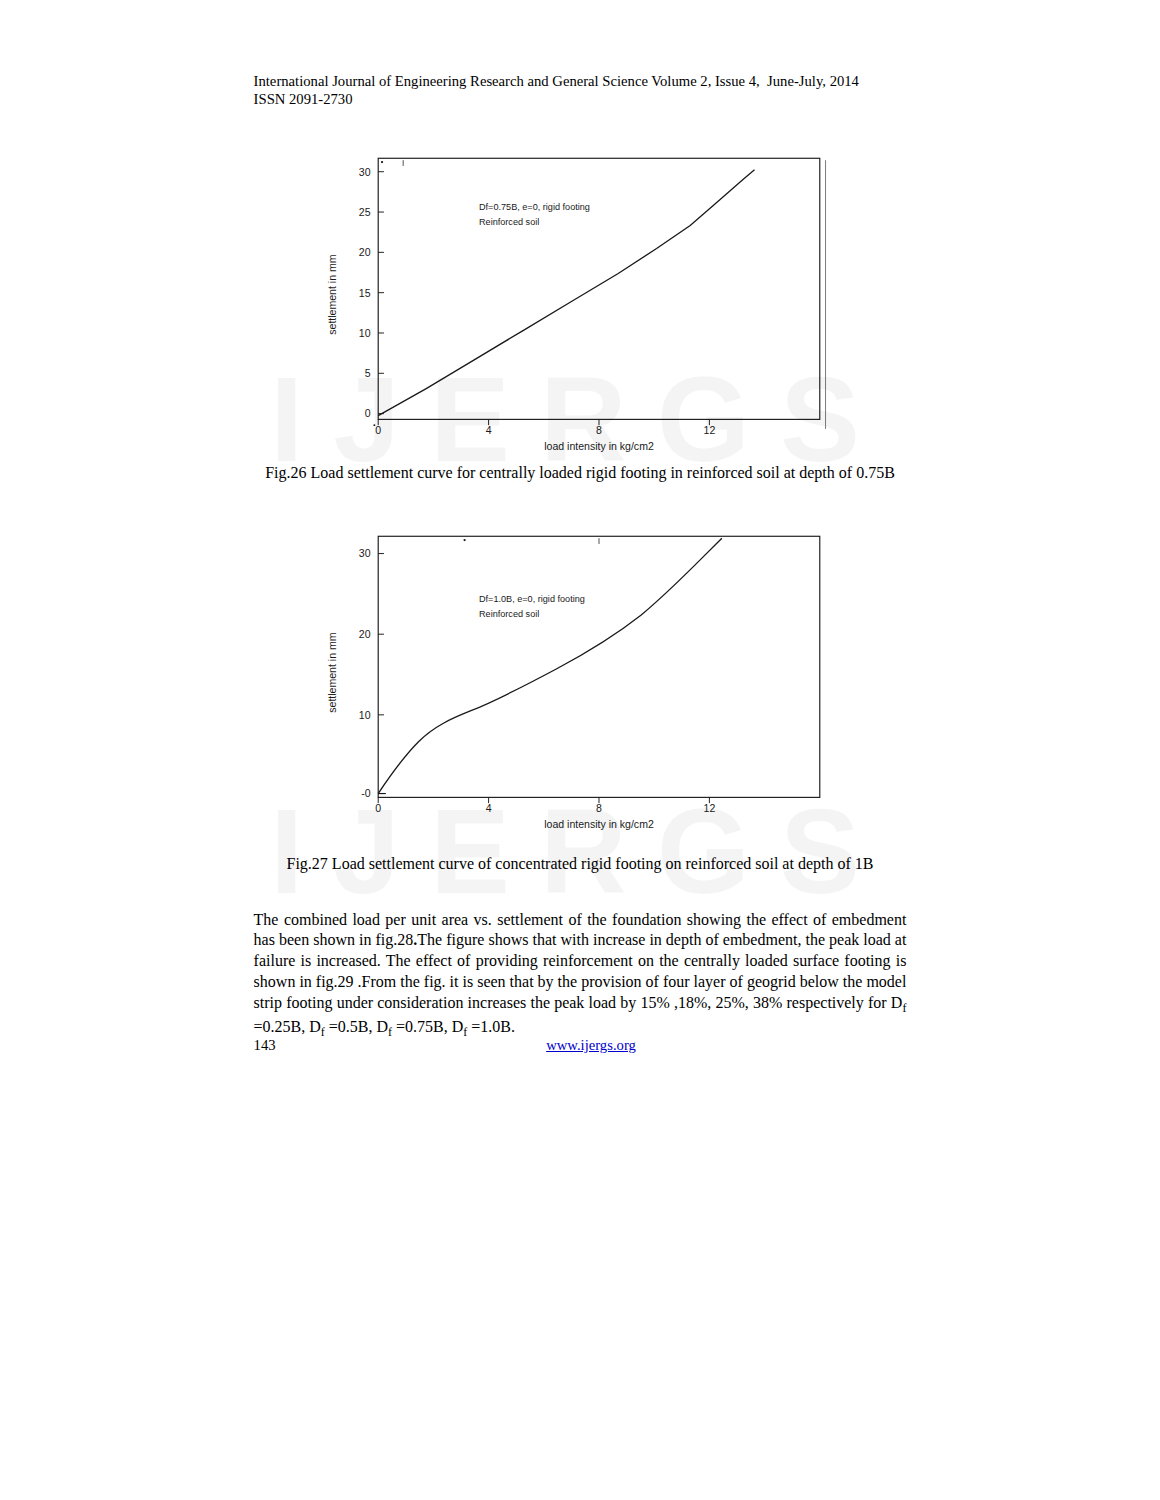International Journal of Engineering Research and General Science Volume 2, Issue 4, June-July, 2014
ISSN 2091-2730
IJERGS
IJERGS
30 25 20 15 10 5 0 0 4 8 12 load intensity in kg/cm2 settlement in mm Df=0.75B, e=0, rigid footing Reinforced soil
Fig.26 Load settlement curve for centrally loaded rigid footing in reinforced soil at depth of 0.75B
30 20 10 -0 0 4 8 12 load intensity in kg/cm2 settlement in mm Df=1.0B, e=0, rigid footing Reinforced soil
Fig.27 Load settlement curve of concentrated rigid footing on reinforced soil at depth of 1B
The combined load per unit area vs. settlement of the foundation showing the effect of embedment has been shown in fig.28. The figure shows that with increase in depth of embedment, the peak load at failure is increased. The effect of providing reinforcement on the centrally loaded surface footing is shown in fig.29 .From the fig. it is seen that by the provision of four layer of geogrid below the model strip footing under consideration increases the peak load by 15% ,18%, 25%, 38% respectively for Df =0.25B, Df =0.5B, Df =0.75B, Df =1.0B.
143
www.ijergs.org